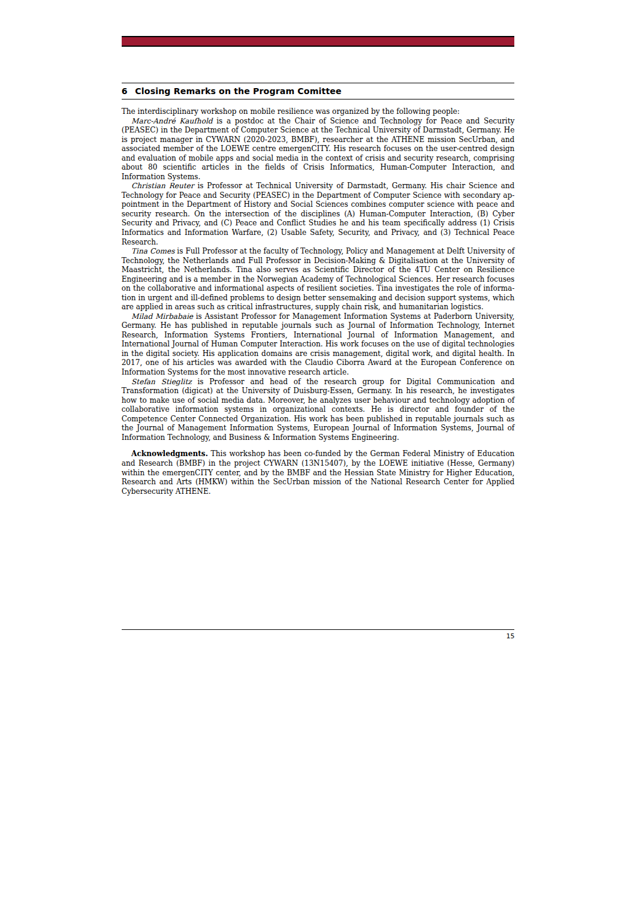6 Closing Remarks on the Program Comittee
The interdisciplinary workshop on mobile resilience was organized by the following people:
Marc-André Kaufhold is a postdoc at the Chair of Science and Technology for Peace and Security (PEASEC) in the Department of Computer Science at the Technical University of Darmstadt, Germany. He is project manager in CYWARN (2020-2023, BMBF), researcher at the ATHENE mission SecUrban, and associated member of the LOEWE centre emergenCITY. His research focuses on the user-centred design and evaluation of mobile apps and social media in the context of crisis and security research, comprising about 80 scientific articles in the fields of Crisis Informatics, Human-Computer Interaction, and Information Systems.
Christian Reuter is Professor at Technical University of Darmstadt, Germany. His chair Science and Technology for Peace and Security (PEASEC) in the Department of Computer Science with secondary appointment in the Department of History and Social Sciences combines computer science with peace and security research. On the intersection of the disciplines (A) Human-Computer Interaction, (B) Cyber Security and Privacy, and (C) Peace and Conflict Studies he and his team specifically address (1) Crisis Informatics and Information Warfare, (2) Usable Safety, Security, and Privacy, and (3) Technical Peace Research.
Tina Comes is Full Professor at the faculty of Technology, Policy and Management at Delft University of Technology, the Netherlands and Full Professor in Decision-Making & Digitalisation at the University of Maastricht, the Netherlands. Tina also serves as Scientific Director of the 4TU Center on Resilience Engineering and is a member in the Norwegian Academy of Technological Sciences. Her research focuses on the collaborative and informational aspects of resilient societies. Tina investigates the role of information in urgent and ill-defined problems to design better sensemaking and decision support systems, which are applied in areas such as critical infrastructures, supply chain risk, and humanitarian logistics.
Milad Mirbabaie is Assistant Professor for Management Information Systems at Paderborn University, Germany. He has published in reputable journals such as Journal of Information Technology, Internet Research, Information Systems Frontiers, International Journal of Information Management, and International Journal of Human Computer Interaction. His work focuses on the use of digital technologies in the digital society. His application domains are crisis management, digital work, and digital health. In 2017, one of his articles was awarded with the Claudio Ciborra Award at the European Conference on Information Systems for the most innovative research article.
Stefan Stieglitz is Professor and head of the research group for Digital Communication and Transformation (digicat) at the University of Duisburg-Essen, Germany. In his research, he investigates how to make use of social media data. Moreover, he analyzes user behaviour and technology adoption of collaborative information systems in organizational contexts. He is director and founder of the Competence Center Connected Organization. His work has been published in reputable journals such as the Journal of Management Information Systems, European Journal of Information Systems, Journal of Information Technology, and Business & Information Systems Engineering.
Acknowledgments. This workshop has been co-funded by the German Federal Ministry of Education and Research (BMBF) in the project CYWARN (13N15407), by the LOEWE initiative (Hesse, Germany) within the emergenCITY center, and by the BMBF and the Hessian State Ministry for Higher Education, Research and Arts (HMKW) within the SecUrban mission of the National Research Center for Applied Cybersecurity ATHENE.
15